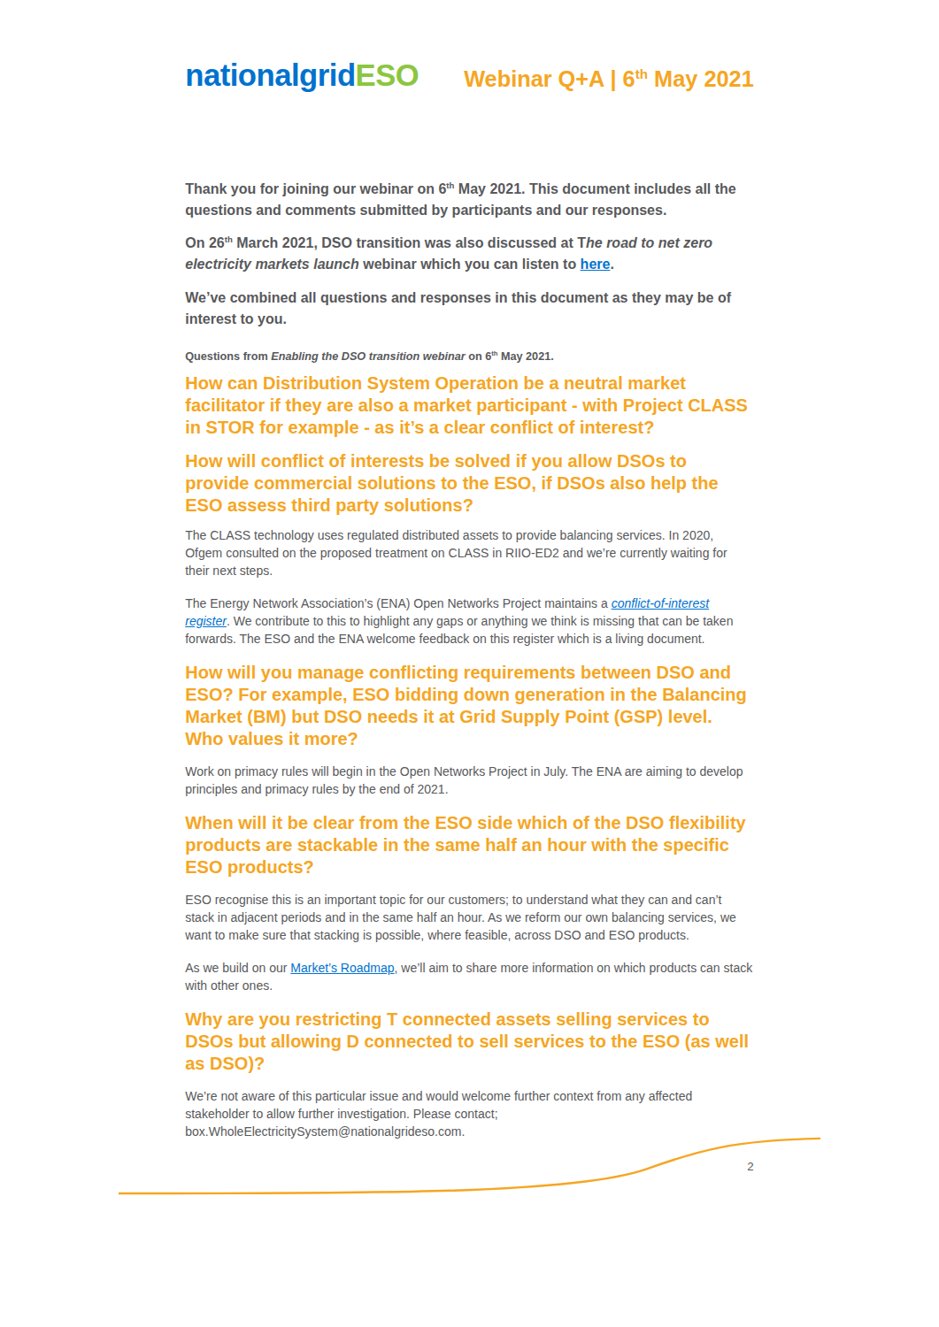national grid ESO
Webinar Q+A | 6th May 2021
Thank you for joining our webinar on 6th May 2021. This document includes all the questions and comments submitted by participants and our responses.
On 26th March 2021, DSO transition was also discussed at The road to net zero electricity markets launch webinar which you can listen to here.
We’ve combined all questions and responses in this document as they may be of interest to you.
Questions from Enabling the DSO transition webinar on 6th May 2021.
How can Distribution System Operation be a neutral market facilitator if they are also a market participant - with Project CLASS in STOR for example - as it’s a clear conflict of interest?
How will conflict of interests be solved if you allow DSOs to provide commercial solutions to the ESO, if DSOs also help the ESO assess third party solutions?
The CLASS technology uses regulated distributed assets to provide balancing services. In 2020, Ofgem consulted on the proposed treatment on CLASS in RIIO-ED2 and we’re currently waiting for their next steps.
The Energy Network Association’s (ENA) Open Networks Project maintains a conflict-of-interest register. We contribute to this to highlight any gaps or anything we think is missing that can be taken forwards. The ESO and the ENA welcome feedback on this register which is a living document.
How will you manage conflicting requirements between DSO and ESO? For example, ESO bidding down generation in the Balancing Market (BM) but DSO needs it at Grid Supply Point (GSP) level. Who values it more?
Work on primacy rules will begin in the Open Networks Project in July. The ENA are aiming to develop principles and primacy rules by the end of 2021.
When will it be clear from the ESO side which of the DSO flexibility products are stackable in the same half an hour with the specific ESO products?
ESO recognise this is an important topic for our customers; to understand what they can and can’t stack in adjacent periods and in the same half an hour. As we reform our own balancing services, we want to make sure that stacking is possible, where feasible, across DSO and ESO products.
As we build on our Market’s Roadmap, we’ll aim to share more information on which products can stack with other ones.
Why are you restricting T connected assets selling services to DSOs but allowing D connected to sell services to the ESO (as well as DSO)?
We’re not aware of this particular issue and would welcome further context from any affected stakeholder to allow further investigation. Please contact; box.WholeElectricitySystem@nationalgrideso.com.
2